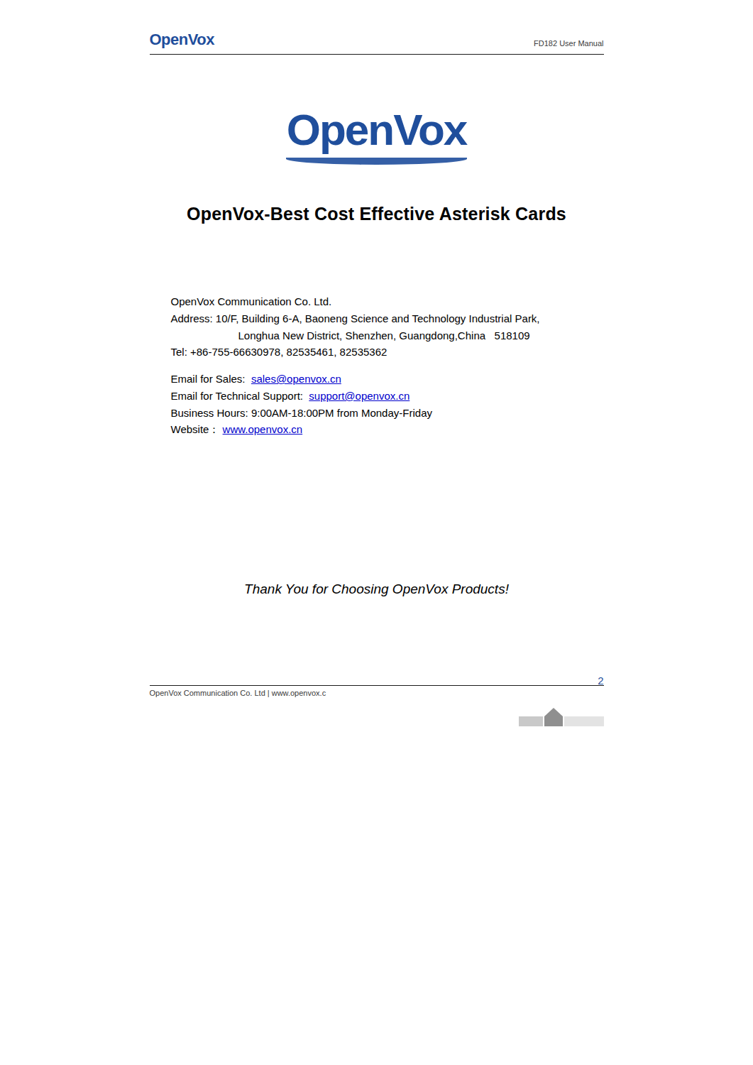Open Vox
FD182 User Manual
OpenVox
OpenVox-Best Cost Effective Asterisk Cards
OpenVox Communication Co. Ltd.
Address: 10/F, Building 6-A, Baoneng Science and Technology Industrial Park,
Longhua New District, Shenzhen, Guangdong,China 518109
Tel: +86-755-66630978, 82535461, 82535362
Email for Sales: sales@openvox.cn
Email for Technical Support: support@openvox.cn
Business Hours: 9:00AM-18:00PM from Monday-Friday
Website： www.openvox.cn
Thank You for Choosing OpenVox Products!
2
OpenVox Communication Co. Ltd | www.openvox.c